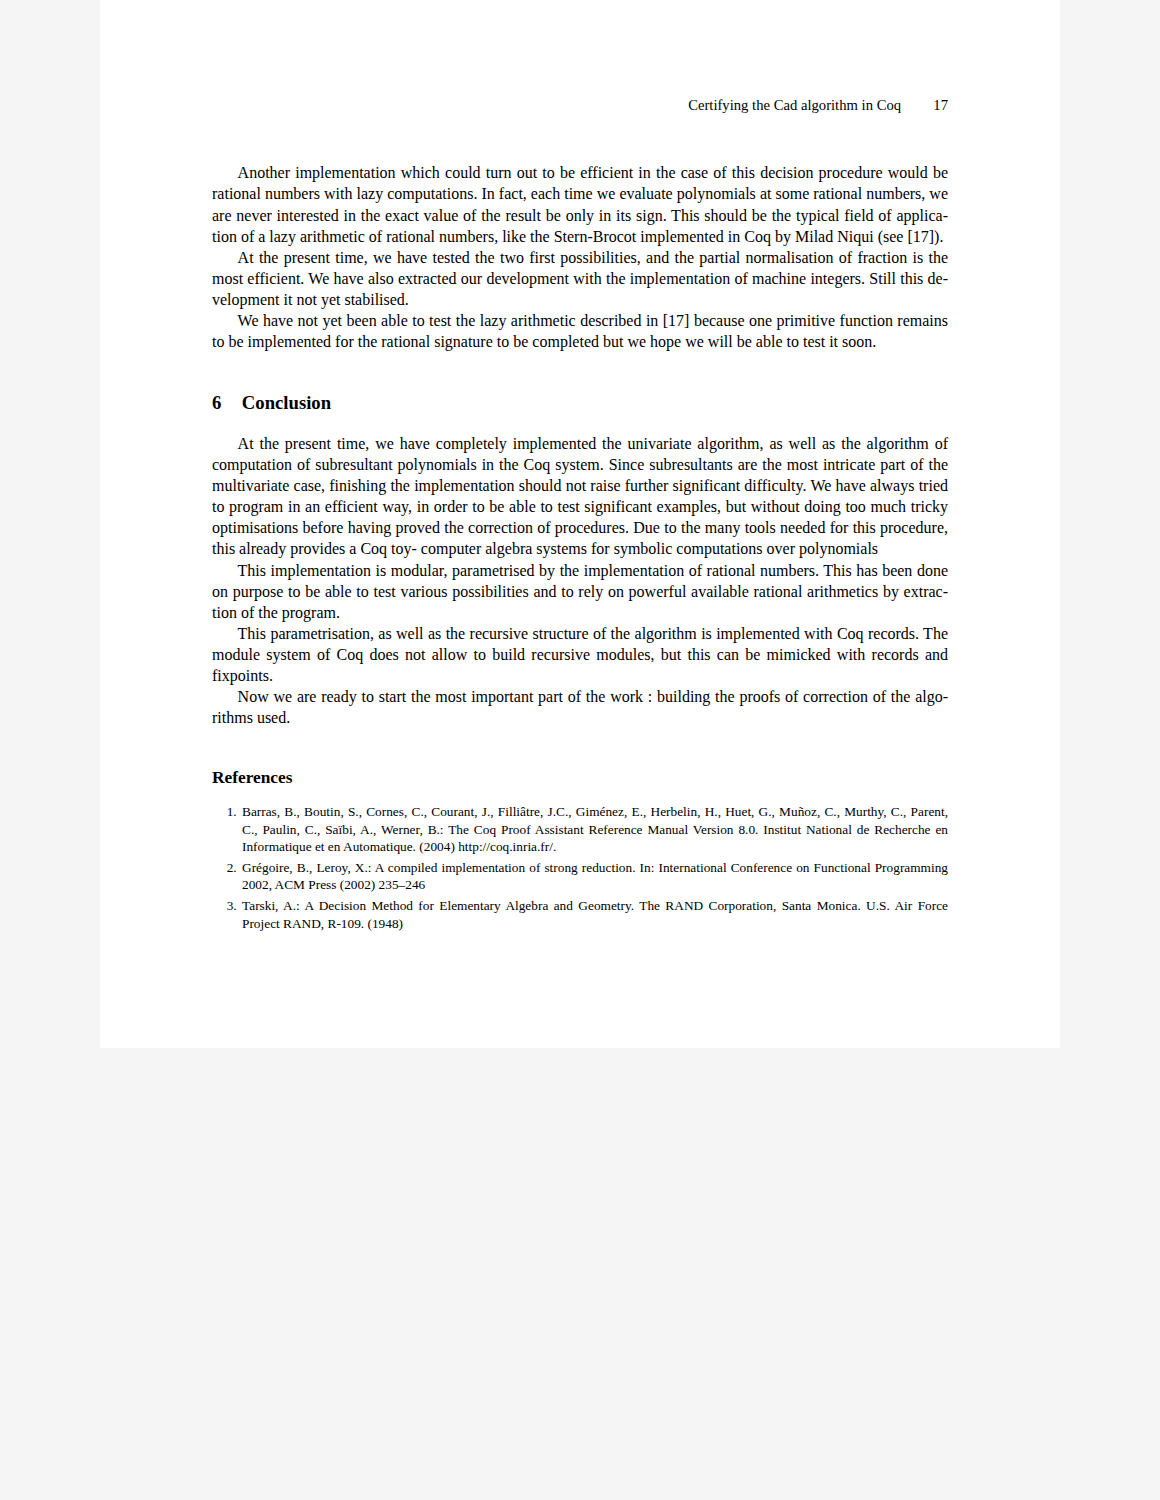Certifying the Cad algorithm in Coq 17
Another implementation which could turn out to be efficient in the case of this decision procedure would be rational numbers with lazy computations. In fact, each time we evaluate polynomials at some rational numbers, we are never interested in the exact value of the result be only in its sign. This should be the typical field of application of a lazy arithmetic of rational numbers, like the Stern-Brocot implemented in Coq by Milad Niqui (see [17]).
At the present time, we have tested the two first possibilities, and the partial normalisation of fraction is the most efficient. We have also extracted our development with the implementation of machine integers. Still this development it not yet stabilised.
We have not yet been able to test the lazy arithmetic described in [17] because one primitive function remains to be implemented for the rational signature to be completed but we hope we will be able to test it soon.
6 Conclusion
At the present time, we have completely implemented the univariate algorithm, as well as the algorithm of computation of subresultant polynomials in the Coq system. Since subresultants are the most intricate part of the multivariate case, finishing the implementation should not raise further significant difficulty. We have always tried to program in an efficient way, in order to be able to test significant examples, but without doing too much tricky optimisations before having proved the correction of procedures. Due to the many tools needed for this procedure, this already provides a Coq toy- computer algebra systems for symbolic computations over polynomials
This implementation is modular, parametrised by the implementation of rational numbers. This has been done on purpose to be able to test various possibilities and to rely on powerful available rational arithmetics by extraction of the program.
This parametrisation, as well as the recursive structure of the algorithm is implemented with Coq records. The module system of Coq does not allow to build recursive modules, but this can be mimicked with records and fixpoints.
Now we are ready to start the most important part of the work : building the proofs of correction of the algorithms used.
References
Barras, B., Boutin, S., Cornes, C., Courant, J., Filliâtre, J.C., Giménez, E., Herbelin, H., Huet, G., Muñoz, C., Murthy, C., Parent, C., Paulin, C., Saïbi, A., Werner, B.: The Coq Proof Assistant Reference Manual Version 8.0. Institut National de Recherche en Informatique et en Automatique. (2004) http://coq.inria.fr/.
Grégoire, B., Leroy, X.: A compiled implementation of strong reduction. In: International Conference on Functional Programming 2002, ACM Press (2002) 235–246
Tarski, A.: A Decision Method for Elementary Algebra and Geometry. The RAND Corporation, Santa Monica. U.S. Air Force Project RAND, R-109. (1948)